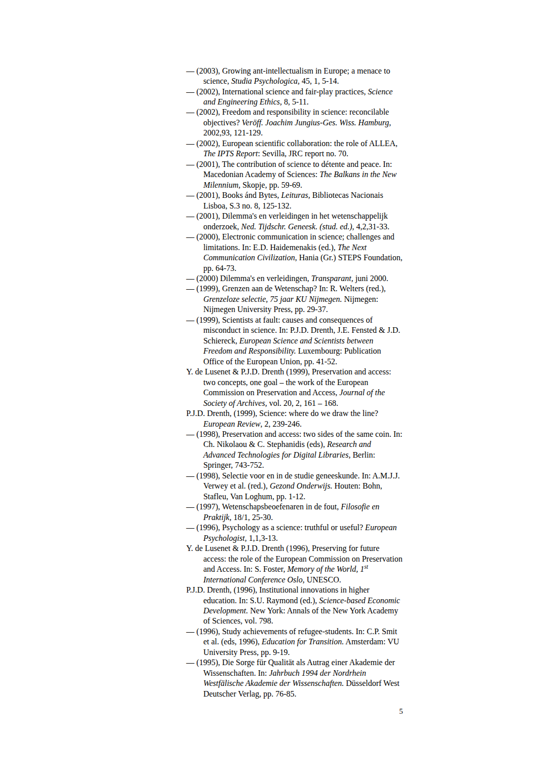— (2003), Growing ant-intellectualism in Europe; a menace to science, Studia Psychologica, 45, 1, 5-14.
— (2002), International science and fair-play practices, Science and Engineering Ethics, 8, 5-11.
— (2002), Freedom and responsibility in science: reconcilable objectives? Veröff. Joachim Jungius-Ges. Wiss. Hamburg, 2002,93, 121-129.
— (2002), European scientific collaboration: the role of ALLEA, The IPTS Report: Sevilla, JRC report no. 70.
— (2001), The contribution of science to détente and peace. In: Macedonian Academy of Sciences: The Balkans in the New Milennium, Skopje, pp. 59-69.
— (2001), Books ánd Bytes, Leituras, Bibliotecas Nacionais Lisboa, S.3 no. 8, 125-132.
— (2001), Dilemma's en verleidingen in het wetenschappelijk onderzoek, Ned. Tijdschr. Geneesk. (stud. ed.), 4,2,31-33.
— (2000), Electronic communication in science; challenges and limitations. In: E.D. Haidemenakis (ed.), The Next Communication Civilization, Hania (Gr.) STEPS Foundation, pp. 64-73.
— (2000) Dilemma's en verleidingen, Transparant, juni 2000.
— (1999), Grenzen aan de Wetenschap? In: R. Welters (red.), Grenzeloze selectie, 75 jaar KU Nijmegen. Nijmegen: Nijmegen University Press, pp. 29-37.
— (1999), Scientists at fault: causes and consequences of misconduct in science. In: P.J.D. Drenth, J.E. Fensted & J.D. Schiereck, European Science and Scientists between Freedom and Responsibility. Luxembourg: Publication Office of the European Union, pp. 41-52.
Y. de Lusenet & P.J.D. Drenth (1999), Preservation and access: two concepts, one goal – the work of the European Commission on Preservation and Access, Journal of the Society of Archives, vol. 20, 2, 161 – 168.
P.J.D. Drenth, (1999), Science: where do we draw the line? European Review, 2, 239-246.
— (1998), Preservation and access: two sides of the same coin. In: Ch. Nikolaou & C. Stephanidis (eds), Research and Advanced Technologies for Digital Libraries, Berlin: Springer, 743-752.
— (1998), Selectie voor en in de studie geneeskunde. In: A.M.J.J. Verwey et al. (red.), Gezond Onderwijs. Houten: Bohn, Stafleu, Van Loghum, pp. 1-12.
— (1997), Wetenschapsbeoefenaren in de fout, Filosofie en Praktijk, 18/1, 25-30.
— (1996), Psychology as a science: truthful or useful? European Psychologist, 1,1,3-13.
Y. de Lusenet & P.J.D. Drenth (1996), Preserving for future access: the role of the European Commission on Preservation and Access. In: S. Foster, Memory of the World, 1st International Conference Oslo, UNESCO.
P.J.D. Drenth, (1996), Institutional innovations in higher education. In: S.U. Raymond (ed.), Science-based Economic Development. New York: Annals of the New York Academy of Sciences, vol. 798.
— (1996), Study achievements of refugee-students. In: C.P. Smit et al. (eds, 1996), Education for Transition. Amsterdam: VU University Press, pp. 9-19.
— (1995), Die Sorge für Qualität als Autrag einer Akademie der Wissenschaften. In: Jahrbuch 1994 der Nordrhein Westfälische Akademie der Wissenschaften. Düsseldorf West Deutscher Verlag, pp. 76-85.
5